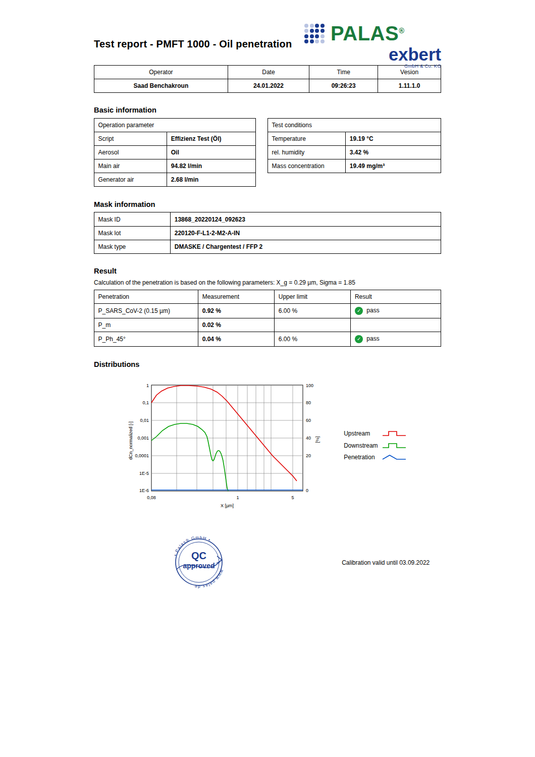PALAS®
exbert
GmbH & Co. KG
Test report - PMFT 1000 - Oil penetration
| Operator | Date | Time | Vesion |
| Saad Benchakroun | 24.01.2022 | 09:26:23 | 1.11.1.0 |
Basic information
| / Operation parameter / / Script / Effizienz Test (Öl) / / Aerosol / Oil / / Main air / 94.82 l/min / / Generator air / 2.68 l/min / | / Test conditions / / Temperature / 19.19 °C / / rel. humidity / 3.42 % / / Mass concentration / 19.49 mg/m³ / |
Mask information
| Mask ID | 13868_20220124_092623 |
| Mask lot | 220120-F-L1-2-M2-A-IN |
| Mask type | DMASKE / Chargentest / FFP 2 |
Result
Calculation of the penetration is based on the following parameters: X_g = 0.29 µm, Sigma = 1.85
| Penetration | Measurement | Upper limit | Result |
| P_SARS_CoV-2 (0.15 µm) | 0.92 % | 6.00 % | ✓ pass |
| P_m | 0.02 % | | |
| P_Ph_45° | 0.04 % | 6.00 % | ✓ pass |
Distributions
1 0,1 0,01 0,001 0,0001 1E-5 1E-6 100 80 60 40 20 0 0,08 1 5 dCn_normalized [-] X [µm] [%]
| Upstream | |
| Downstream | |
| Penetration | |
• Palas® GmbH • www.palas.de QC approved
Calibration valid until 03.09.2022